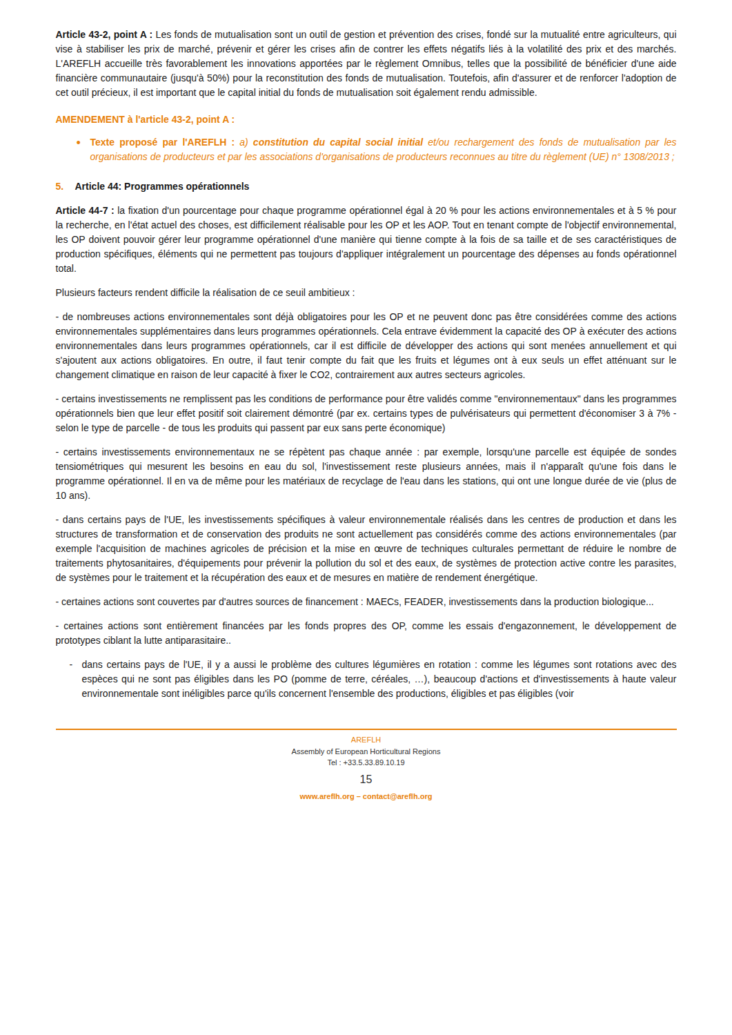Article 43-2, point A : Les fonds de mutualisation sont un outil de gestion et prévention des crises, fondé sur la mutualité entre agriculteurs, qui vise à stabiliser les prix de marché, prévenir et gérer les crises afin de contrer les effets négatifs liés à la volatilité des prix et des marchés. L'AREFLH accueille très favorablement les innovations apportées par le règlement Omnibus, telles que la possibilité de bénéficier d'une aide financière communautaire (jusqu'à 50%) pour la reconstitution des fonds de mutualisation. Toutefois, afin d'assurer et de renforcer l'adoption de cet outil précieux, il est important que le capital initial du fonds de mutualisation soit également rendu admissible.
AMENDEMENT à l'article 43-2, point A :
Texte proposé par l'AREFLH : a) constitution du capital social initial et/ou rechargement des fonds de mutualisation par les organisations de producteurs et par les associations d'organisations de producteurs reconnues au titre du règlement (UE) n° 1308/2013 ;
5. Article 44: Programmes opérationnels
Article 44-7 : la fixation d'un pourcentage pour chaque programme opérationnel égal à 20 % pour les actions environnementales et à 5 % pour la recherche, en l'état actuel des choses, est difficilement réalisable pour les OP et les AOP. Tout en tenant compte de l'objectif environnemental, les OP doivent pouvoir gérer leur programme opérationnel d'une manière qui tienne compte à la fois de sa taille et de ses caractéristiques de production spécifiques, éléments qui ne permettent pas toujours d'appliquer intégralement un pourcentage des dépenses au fonds opérationnel total.
Plusieurs facteurs rendent difficile la réalisation de ce seuil ambitieux :
- de nombreuses actions environnementales sont déjà obligatoires pour les OP et ne peuvent donc pas être considérées comme des actions environnementales supplémentaires dans leurs programmes opérationnels. Cela entrave évidemment la capacité des OP à exécuter des actions environnementales dans leurs programmes opérationnels, car il est difficile de développer des actions qui sont menées annuellement et qui s'ajoutent aux actions obligatoires. En outre, il faut tenir compte du fait que les fruits et légumes ont à eux seuls un effet atténuant sur le changement climatique en raison de leur capacité à fixer le CO2, contrairement aux autres secteurs agricoles.
- certains investissements ne remplissent pas les conditions de performance pour être validés comme "environnementaux" dans les programmes opérationnels bien que leur effet positif soit clairement démontré (par ex. certains types de pulvérisateurs qui permettent d'économiser 3 à 7% - selon le type de parcelle - de tous les produits qui passent par eux sans perte économique)
- certains investissements environnementaux ne se répètent pas chaque année : par exemple, lorsqu'une parcelle est équipée de sondes tensiométriques qui mesurent les besoins en eau du sol, l'investissement reste plusieurs années, mais il n'apparaît qu'une fois dans le programme opérationnel. Il en va de même pour les matériaux de recyclage de l'eau dans les stations, qui ont une longue durée de vie (plus de 10 ans).
- dans certains pays de l'UE, les investissements spécifiques à valeur environnementale réalisés dans les centres de production et dans les structures de transformation et de conservation des produits ne sont actuellement pas considérés comme des actions environnementales (par exemple l'acquisition de machines agricoles de précision et la mise en œuvre de techniques culturales permettant de réduire le nombre de traitements phytosanitaires, d'équipements pour prévenir la pollution du sol et des eaux, de systèmes de protection active contre les parasites, de systèmes pour le traitement et la récupération des eaux et de mesures en matière de rendement énergétique.
- certaines actions sont couvertes par d'autres sources de financement : MAECs, FEADER, investissements dans la production biologique...
- certaines actions sont entièrement financées par les fonds propres des OP, comme les essais d'engazonnement, le développement de prototypes ciblant la lutte antiparasitaire..
dans certains pays de l'UE, il y a aussi le problème des cultures légumières en rotation : comme les légumes sont rotations avec des espèces qui ne sont pas éligibles dans les PO (pomme de terre, céréales, …), beaucoup d'actions et d'investissements à haute valeur environnementale sont inéligibles parce qu'ils concernent l'ensemble des productions, éligibles et pas éligibles (voir
AREFLH
Assembly of European Horticultural Regions
Tel : +33.5.33.89.10.19
15
www.areflh.org – contact@areflh.org